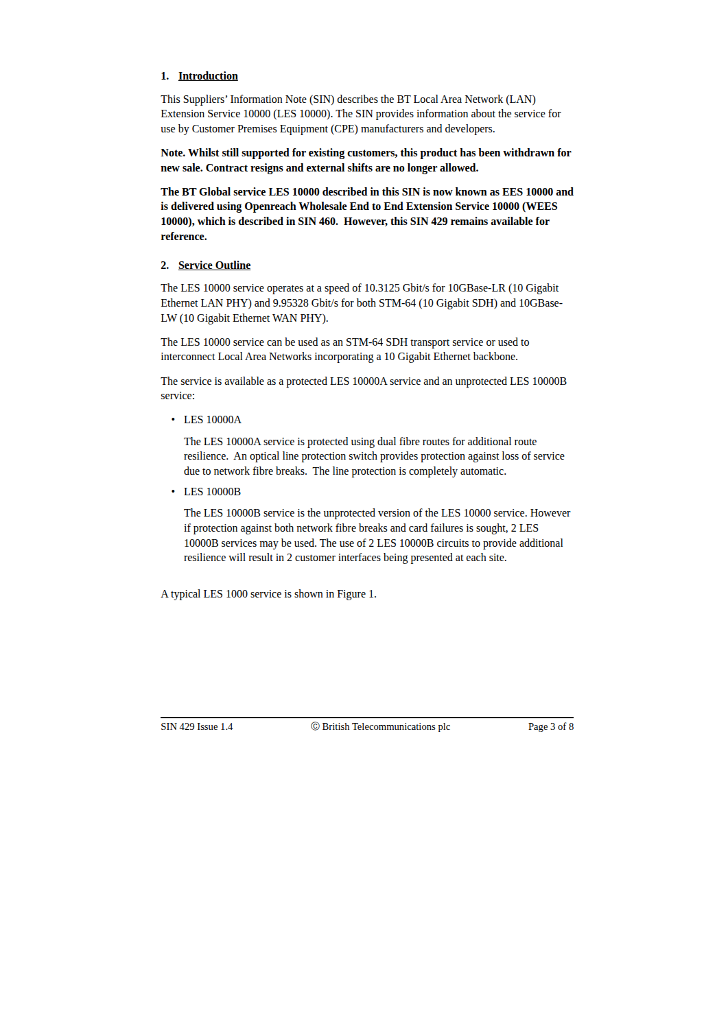1. Introduction
This Suppliers’ Information Note (SIN) describes the BT Local Area Network (LAN) Extension Service 10000 (LES 10000). The SIN provides information about the service for use by Customer Premises Equipment (CPE) manufacturers and developers.
Note. Whilst still supported for existing customers, this product has been withdrawn for new sale. Contract resigns and external shifts are no longer allowed.
The BT Global service LES 10000 described in this SIN is now known as EES 10000 and is delivered using Openreach Wholesale End to End Extension Service 10000 (WEES 10000), which is described in SIN 460. However, this SIN 429 remains available for reference.
2. Service Outline
The LES 10000 service operates at a speed of 10.3125 Gbit/s for 10GBase-LR (10 Gigabit Ethernet LAN PHY) and 9.95328 Gbit/s for both STM-64 (10 Gigabit SDH) and 10GBase-LW (10 Gigabit Ethernet WAN PHY).
The LES 10000 service can be used as an STM-64 SDH transport service or used to interconnect Local Area Networks incorporating a 10 Gigabit Ethernet backbone.
The service is available as a protected LES 10000A service and an unprotected LES 10000B service:
LES 10000A
The LES 10000A service is protected using dual fibre routes for additional route resilience. An optical line protection switch provides protection against loss of service due to network fibre breaks. The line protection is completely automatic.
LES 10000B
The LES 10000B service is the unprotected version of the LES 10000 service. However if protection against both network fibre breaks and card failures is sought, 2 LES 10000B services may be used. The use of 2 LES 10000B circuits to provide additional resilience will result in 2 customer interfaces being presented at each site.
A typical LES 1000 service is shown in Figure 1.
SIN 429 Issue 1.4 Ⓒ British Telecommunications plc Page 3 of 8